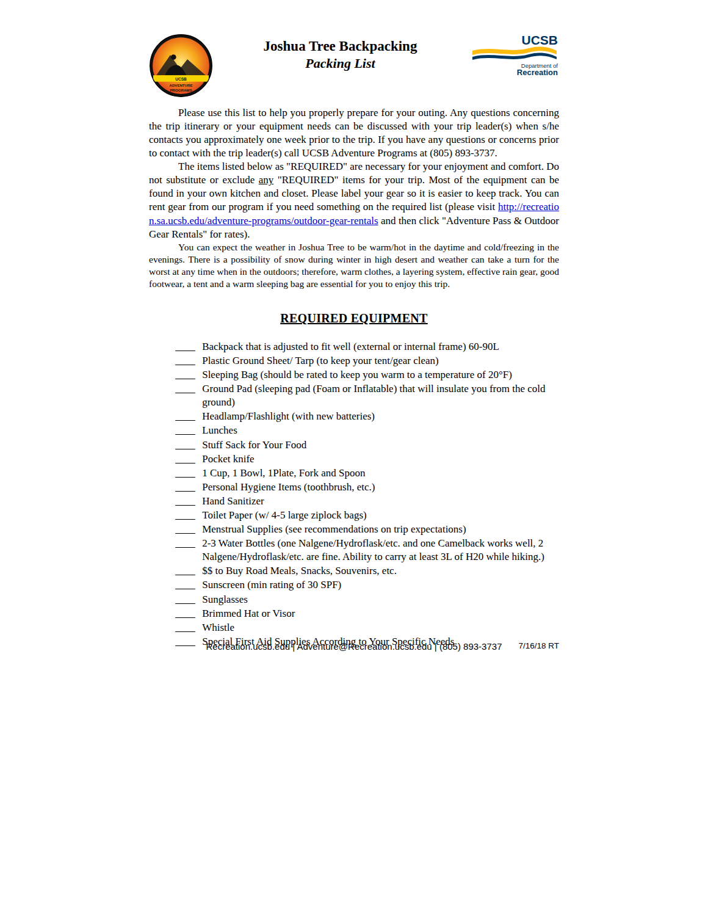UCSB ADVENTURE PROGRAMS
Joshua Tree Backpacking
Packing List
UCSB Department of Recreation
Please use this list to help you properly prepare for your outing. Any questions concerning the trip itinerary or your equipment needs can be discussed with your trip leader(s) when s/he contacts you approximately one week prior to the trip. If you have any questions or concerns prior to contact with the trip leader(s) call UCSB Adventure Programs at (805) 893-3737.
The items listed below as "REQUIRED" are necessary for your enjoyment and comfort. Do not substitute or exclude any "REQUIRED" items for your trip. Most of the equipment can be found in your own kitchen and closet. Please label your gear so it is easier to keep track. You can rent gear from our program if you need something on the required list (please visit http://recreation.sa.ucsb.edu/adventure-programs/outdoor-gear-rentals and then click "Adventure Pass & Outdoor Gear Rentals" for rates).
You can expect the weather in Joshua Tree to be warm/hot in the daytime and cold/freezing in the evenings. There is a possibility of snow during winter in high desert and weather can take a turn for the worst at any time when in the outdoors; therefore, warm clothes, a layering system, effective rain gear, good footwear, a tent and a warm sleeping bag are essential for you to enjoy this trip.
REQUIRED EQUIPMENT
Backpack that is adjusted to fit well (external or internal frame) 60-90L
Plastic Ground Sheet/ Tarp (to keep your tent/gear clean)
Sleeping Bag (should be rated to keep you warm to a temperature of 20°F)
Ground Pad (sleeping pad (Foam or Inflatable) that will insulate you from the cold ground)
Headlamp/Flashlight (with new batteries)
Lunches
Stuff Sack for Your Food
Pocket knife
1 Cup, 1 Bowl, 1Plate, Fork and Spoon
Personal Hygiene Items (toothbrush, etc.)
Hand Sanitizer
Toilet Paper (w/ 4-5 large ziplock bags)
Menstrual Supplies (see recommendations on trip expectations)
2-3 Water Bottles (one Nalgene/Hydroflask/etc. and one Camelback works well, 2Nalgene/Hydroflask/etc. are fine. Ability to carry at least 3L of H20 while hiking.)
$$ to Buy Road Meals, Snacks, Souvenirs, etc.
Sunscreen (min rating of 30 SPF)
Sunglasses
Brimmed Hat or Visor
Whistle
Special First Aid Supplies According to Your Specific Needs
Recreation.ucsb.edu | Adventure@Recreation.ucsb.edu | (805) 893-3737
7/16/18 RT